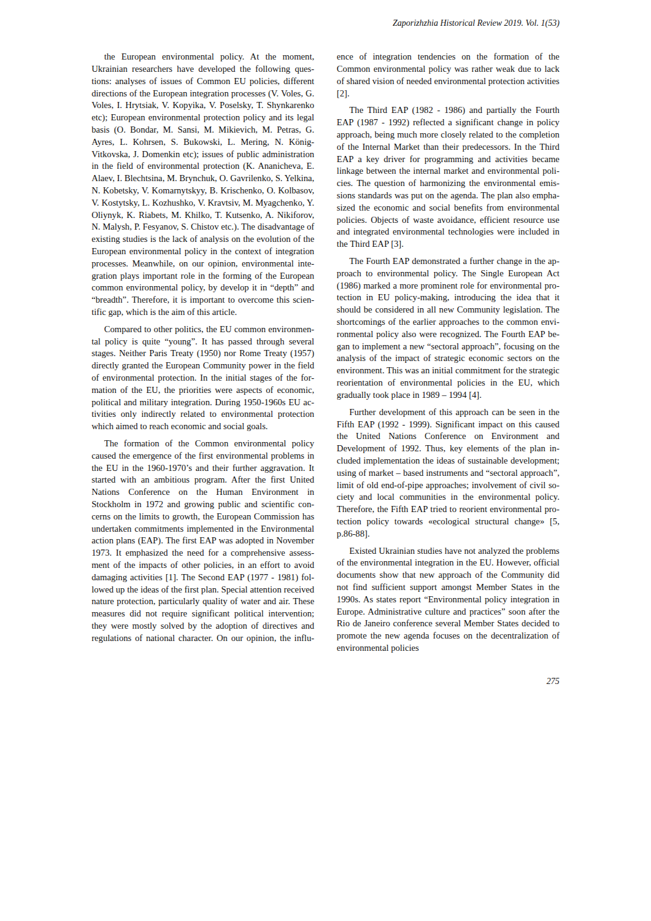Zaporizhzhia Historical Review 2019. Vol. 1(53)
the European environmental policy. At the moment, Ukrainian researchers have developed the following questions: analyses of issues of Common EU policies, different directions of the European integration processes (V. Voles, G. Voles, I. Hrytsiak, V. Kopyika, V. Poselsky, T. Shynkarenko etc); European environmental protection policy and its legal basis (O. Bondar, M. Sansi, M. Mikievich, M. Petras, G. Ayres, L. Kohrsen, S. Bukowski, L. Mering, N. König-Vitkovska, J. Domenkin etc); issues of public administration in the field of environmental protection (K. Ananicheva, E. Alaev, I. Blechtsina, M. Brynchuk, O. Gavrilenko, S. Yelkina, N. Kobetsky, V. Komarnytskyy, B. Krischenko, O. Kolbasov, V. Kostytsky, L. Kozhushko, V. Kravtsiv, M. Myagchenko, Y. Oliynyk, K. Riabets, M. Khilko, T. Kutsenko, A. Nikiforov, N. Malysh, P. Fesyanov, S. Chistov etc.). The disadvantage of existing studies is the lack of analysis on the evolution of the European environmental policy in the context of integration processes. Meanwhile, on our opinion, environmental integration plays important role in the forming of the European common environmental policy, by develop it in “depth” and “breadth”. Therefore, it is important to overcome this scientific gap, which is the aim of this article.
Compared to other politics, the EU common environmental policy is quite “young”. It has passed through several stages. Neither Paris Treaty (1950) nor Rome Treaty (1957) directly granted the European Community power in the field of environmental protection. In the initial stages of the formation of the EU, the priorities were aspects of economic, political and military integration. During 1950-1960s EU activities only indirectly related to environmental protection which aimed to reach economic and social goals.
The formation of the Common environmental policy caused the emergence of the first environmental problems in the EU in the 1960-1970’s and their further aggravation. It started with an ambitious program. After the first United Nations Conference on the Human Environment in Stockholm in 1972 and growing public and scientific concerns on the limits to growth, the European Commission has undertaken commitments implemented in the Environmental action plans (EAP). The first EAP was adopted in November 1973. It emphasized the need for a comprehensive assessment of the impacts of other policies, in an effort to avoid damaging activities [1]. The Second EAP (1977 - 1981) followed up the ideas of the first plan. Special attention received nature protection, particularly quality of water and air. These measures did not require significant political intervention; they were mostly solved by the adoption of directives and regulations of national character. On our opinion, the influence of integration tendencies on the formation of the Common environmental policy was rather weak due to lack of shared vision of needed environmental protection activities [2].
The Third EAP (1982 - 1986) and partially the Fourth EAP (1987 - 1992) reflected a significant change in policy approach, being much more closely related to the completion of the Internal Market than their predecessors. In the Third EAP a key driver for programming and activities became linkage between the internal market and environmental policies. The question of harmonizing the environmental emissions standards was put on the agenda. The plan also emphasized the economic and social benefits from environmental policies. Objects of waste avoidance, efficient resource use and integrated environmental technologies were included in the Third EAP [3].
The Fourth EAP demonstrated a further change in the approach to environmental policy. The Single European Act (1986) marked a more prominent role for environmental protection in EU policy-making, introducing the idea that it should be considered in all new Community legislation. The shortcomings of the earlier approaches to the common environmental policy also were recognized. The Fourth EAP began to implement a new “sectoral approach”, focusing on the analysis of the impact of strategic economic sectors on the environment. This was an initial commitment for the strategic reorientation of environmental policies in the EU, which gradually took place in 1989 – 1994 [4].
Further development of this approach can be seen in the Fifth EAP (1992 - 1999). Significant impact on this caused the United Nations Conference on Environment and Development of 1992. Thus, key elements of the plan included implementation the ideas of sustainable development; using of market – based instruments and “sectoral approach”, limit of old end-of-pipe approaches; involvement of civil society and local communities in the environmental policy. Therefore, the Fifth EAP tried to reorient environmental protection policy towards «ecological structural change» [5, p.86-88].
Existed Ukrainian studies have not analyzed the problems of the environmental integration in the EU. However, official documents show that new approach of the Community did not find sufficient support amongst Member States in the 1990s. As states report “Environmental policy integration in Europe. Administrative culture and practices” soon after the Rio de Janeiro conference several Member States decided to promote the new agenda focuses on the decentralization of environmental policies
275